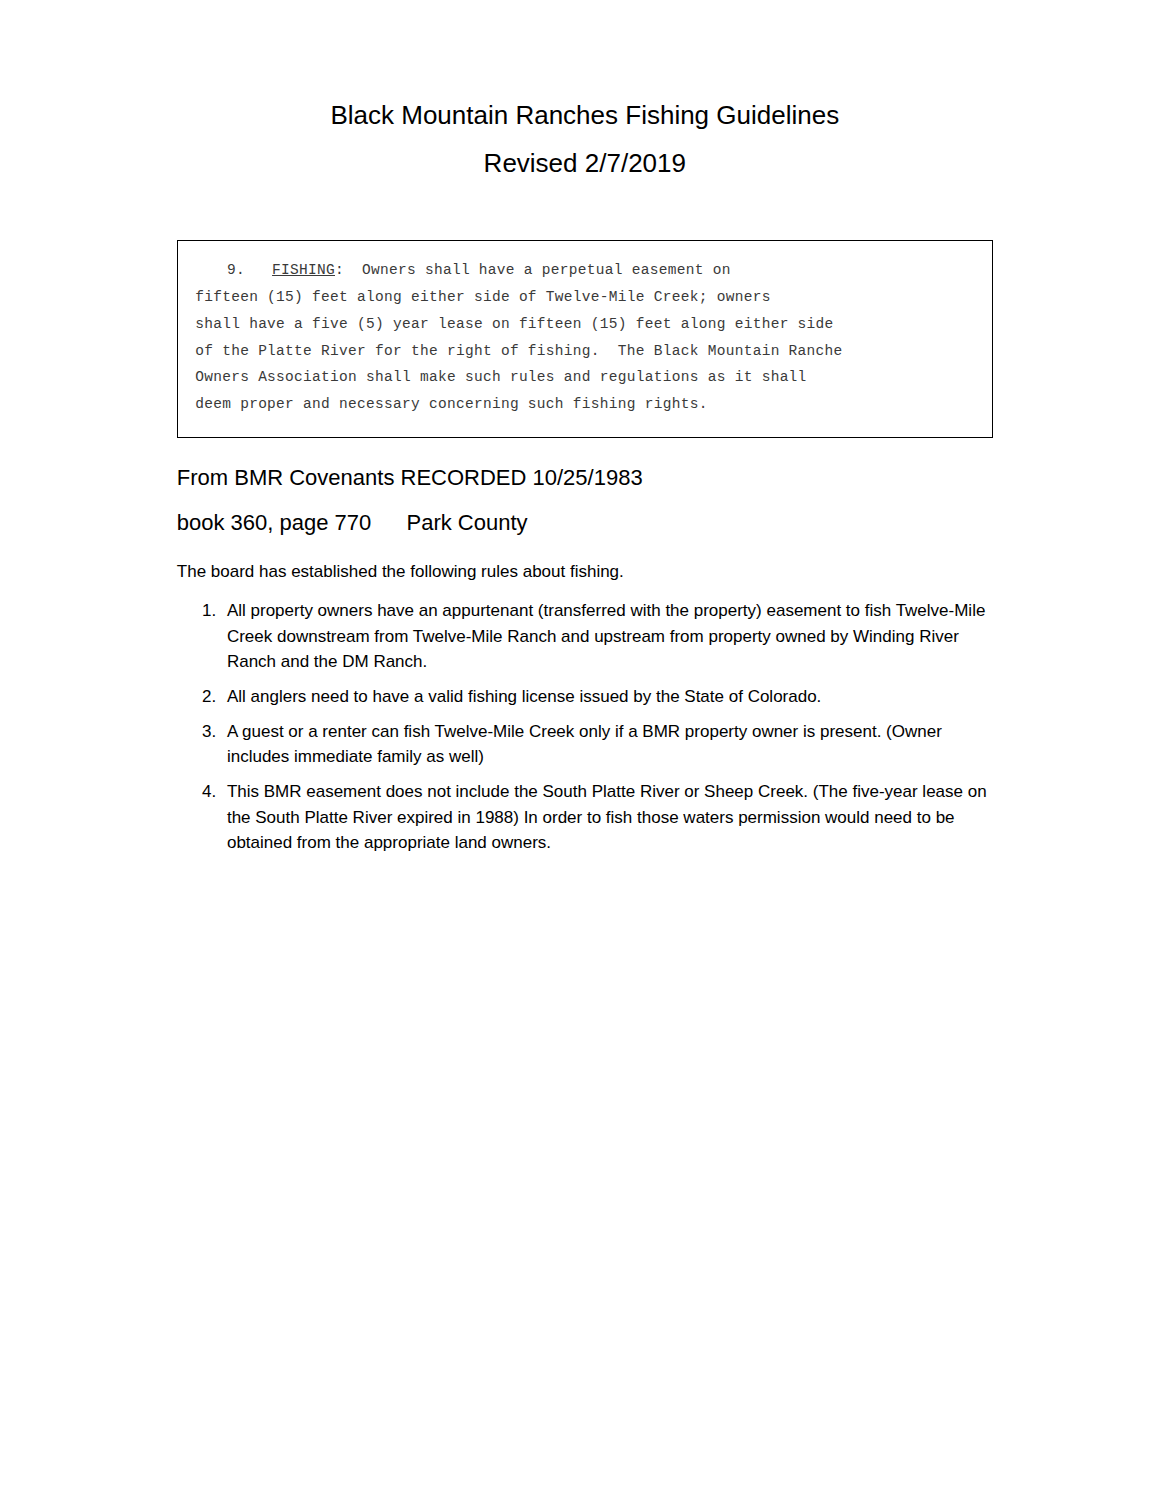Black Mountain Ranches Fishing Guidelines
Revised 2/7/2019
9. FISHING: Owners shall have a perpetual easement on
fifteen (15) feet along either side of Twelve-Mile Creek; owners
shall have a five (5) year lease on fifteen (15) feet along either side
of the Platte River for the right of fishing. The Black Mountain Ranche
Owners Association shall make such rules and regulations as it shall
deem proper and necessary concerning such fishing rights.
From BMR Covenants RECORDED 10/25/1983
book 360, page 770 Park County
The board has established the following rules about fishing.
All property owners have an appurtenant (transferred with the property) easement to fish Twelve-Mile Creek downstream from Twelve-Mile Ranch and upstream from property owned by Winding River Ranch and the DM Ranch.
All anglers need to have a valid fishing license issued by the State of Colorado.
A guest or a renter can fish Twelve-Mile Creek only if a BMR property owner is present. (Owner includes immediate family as well)
This BMR easement does not include the South Platte River or Sheep Creek. (The five-year lease on the South Platte River expired in 1988) In order to fish those waters permission would need to be obtained from the appropriate land owners.